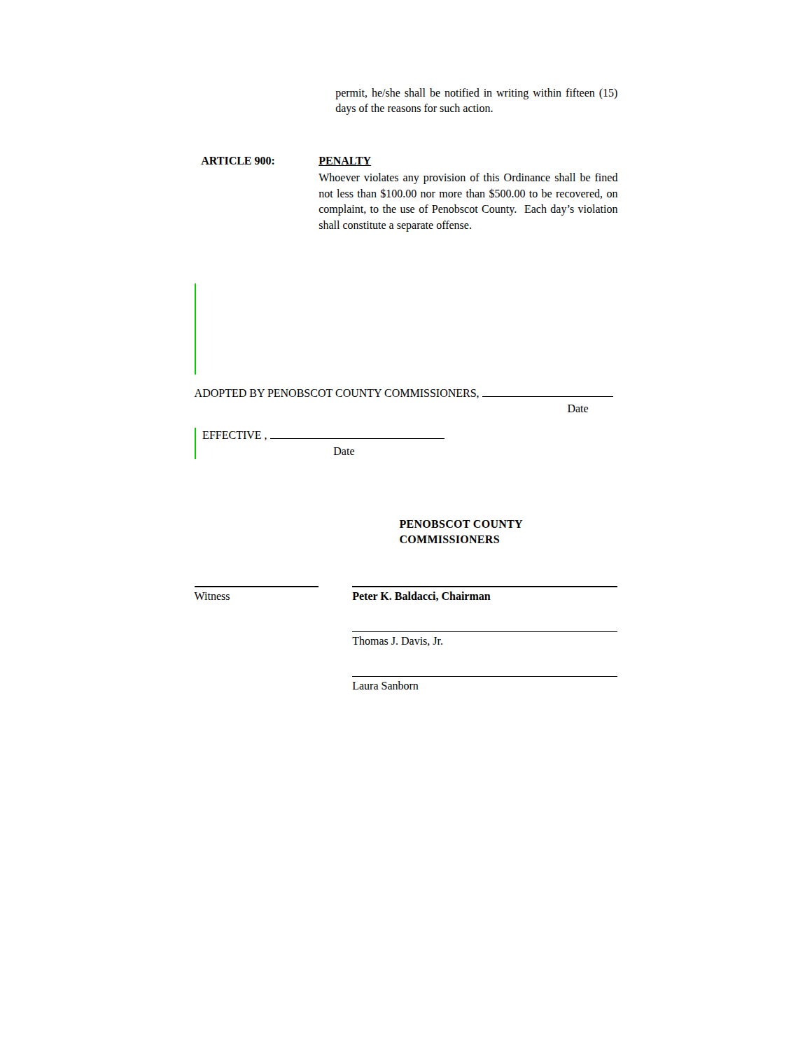permit, he/she shall be notified in writing within fifteen (15) days of the reasons for such action.
ARTICLE 900:
PENALTY Whoever violates any provision of this Ordinance shall be fined not less than $100.00 nor more than $500.00 to be recovered, on complaint, to the use of Penobscot County. Each day’s violation shall constitute a separate offense.
ADOPTED BY PENOBSCOT COUNTY COMMISSIONERS,
Date
EFFECTIVE ,
Date
PENOBSCOT COUNTY COMMISSIONERS
| Witness | Peter K. Baldacci, Chairman Thomas J. Davis, Jr. Laura Sanborn |